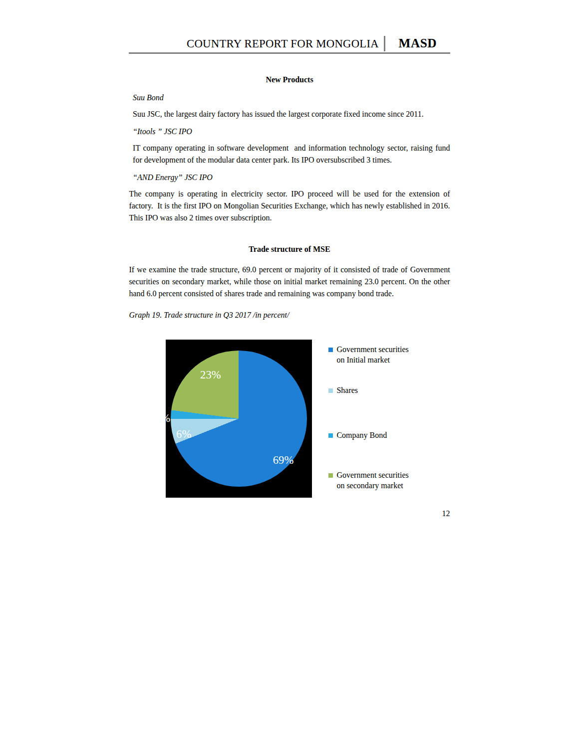COUNTRY REPORT FOR MONGOLIA
MASD
New Products
Suu Bond
Suu JSC, the largest dairy factory has issued the largest corporate fixed income since 2011.
“Itools ” JSC IPO
IT company operating in software development and information technology sector, raising fund for development of the modular data center park. Its IPO oversubscribed 3 times.
“AND Energy” JSC IPO
The company is operating in electricity sector. IPO proceed will be used for the extension of factory. It is the first IPO on Mongolian Securities Exchange, which has newly established in 2016. This IPO was also 2 times over subscription.
Trade structure of MSE
If we examine the trade structure, 69.0 percent or majority of it consisted of trade of Government securities on secondary market, while those on initial market remaining 23.0 percent. On the other hand 6.0 percent consisted of shares trade and remaining was company bond trade.
Graph 19. Trade structure in Q3 2017 /in percent/
69% 6% 2% 23%
Government securities on Initial market
Shares
Company Bond
Government securities on secondary market
12